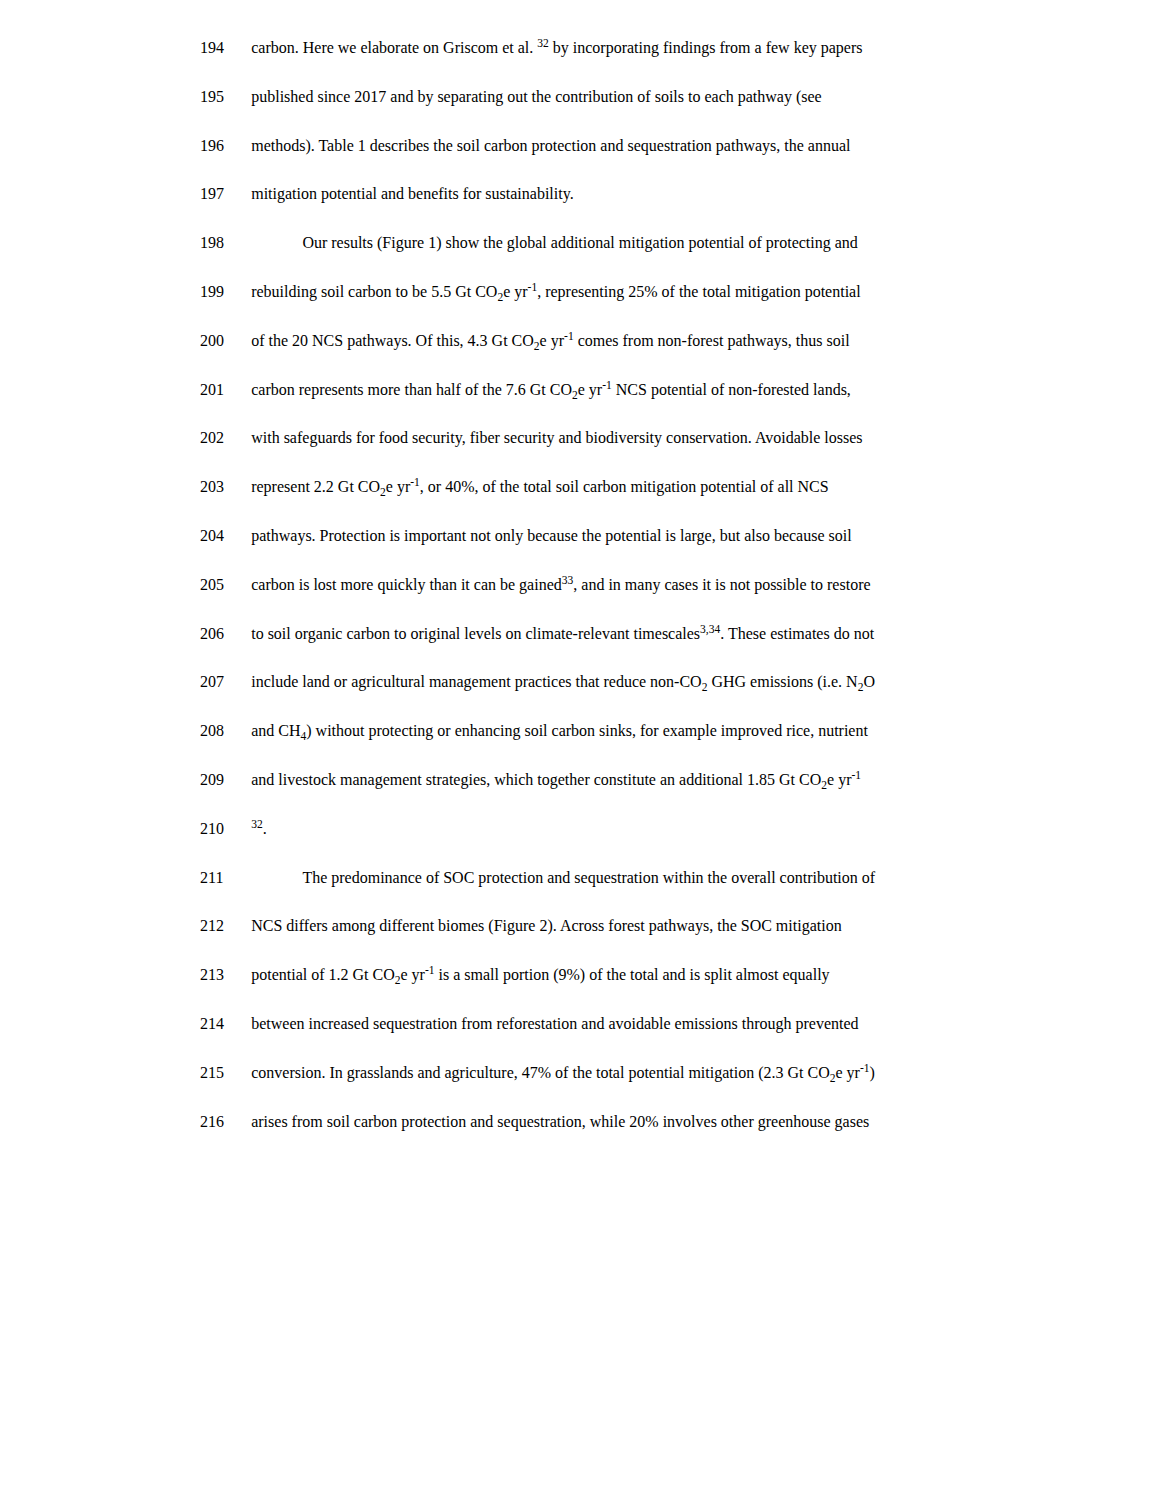194
carbon. Here we elaborate on Griscom et al. 32 by incorporating findings from a few key papers
195
published since 2017 and by separating out the contribution of soils to each pathway (see
196
methods). Table 1 describes the soil carbon protection and sequestration pathways, the annual
197
mitigation potential and benefits for sustainability.
198
Our results (Figure 1) show the global additional mitigation potential of protecting and
199
rebuilding soil carbon to be 5.5 Gt CO2e yr-1, representing 25% of the total mitigation potential
200
of the 20 NCS pathways. Of this, 4.3 Gt CO2e yr-1 comes from non-forest pathways, thus soil
201
carbon represents more than half of the 7.6 Gt CO2e yr-1 NCS potential of non-forested lands,
202
with safeguards for food security, fiber security and biodiversity conservation. Avoidable losses
203
represent 2.2 Gt CO2e yr-1, or 40%, of the total soil carbon mitigation potential of all NCS
204
pathways. Protection is important not only because the potential is large, but also because soil
205
carbon is lost more quickly than it can be gained33, and in many cases it is not possible to restore
206
to soil organic carbon to original levels on climate-relevant timescales3,34. These estimates do not
207
include land or agricultural management practices that reduce non-CO2 GHG emissions (i.e. N2O
208
and CH4) without protecting or enhancing soil carbon sinks, for example improved rice, nutrient
209
and livestock management strategies, which together constitute an additional 1.85 Gt CO2e yr-1
210
32.
211
The predominance of SOC protection and sequestration within the overall contribution of
212
NCS differs among different biomes (Figure 2). Across forest pathways, the SOC mitigation
213
potential of 1.2 Gt CO2e yr-1 is a small portion (9%) of the total and is split almost equally
214
between increased sequestration from reforestation and avoidable emissions through prevented
215
conversion. In grasslands and agriculture, 47% of the total potential mitigation (2.3 Gt CO2e yr-1)
216
arises from soil carbon protection and sequestration, while 20% involves other greenhouse gases